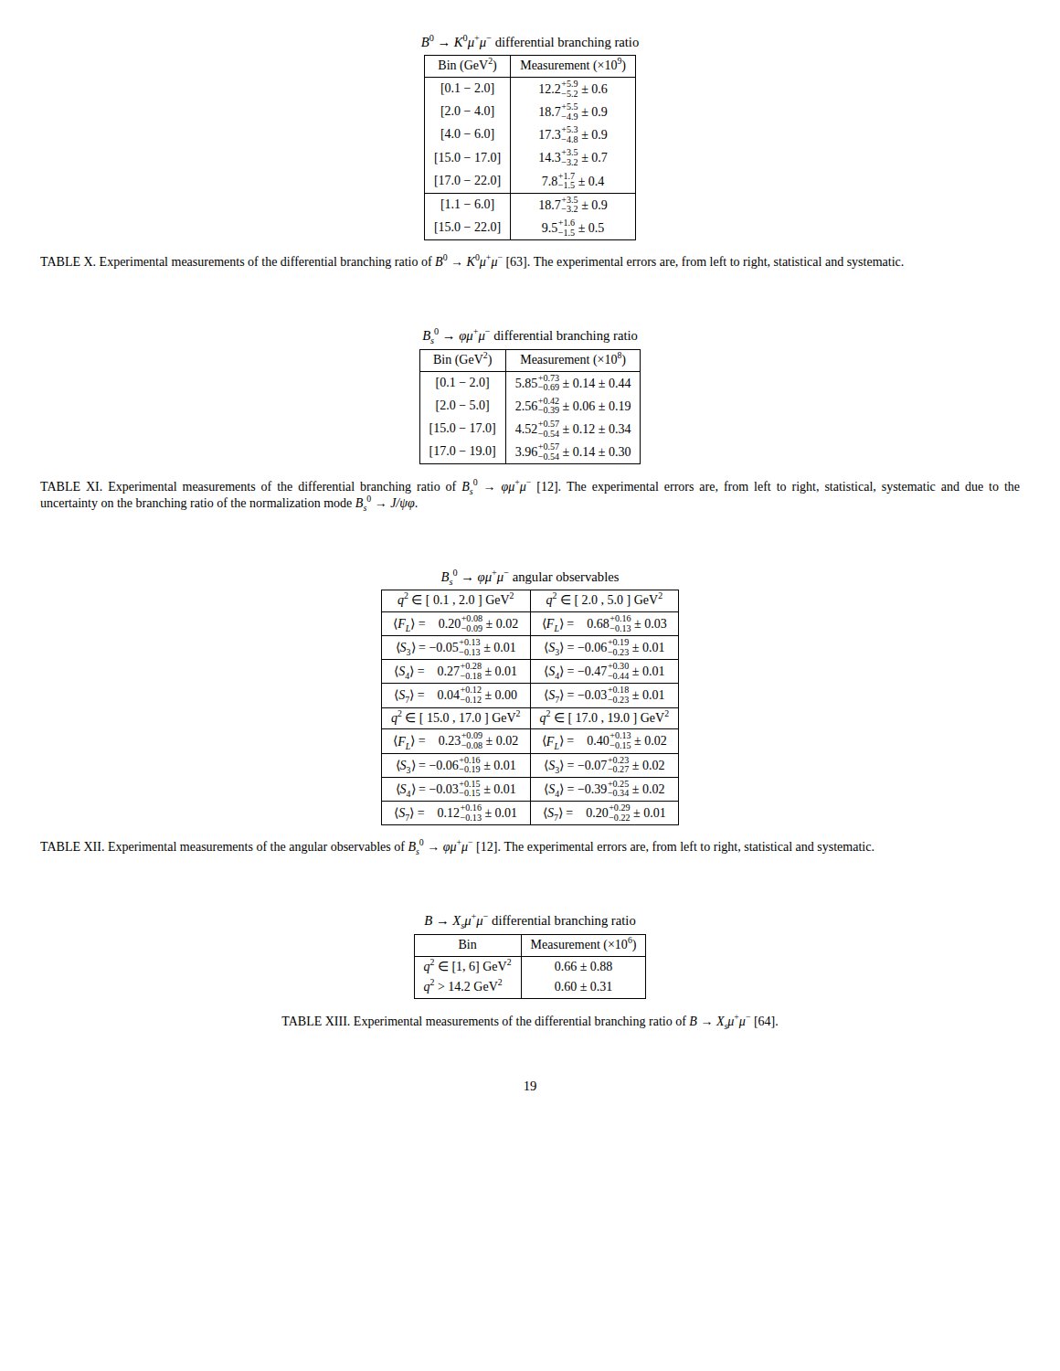B0 → K0μ+μ− differential branching ratio
| Bin (GeV 2 ) | Measurement (×10 9 ) |
| --- | --- |
| [0.1 − 2.0] | 12.2 +5.9 −5.2 ± 0.6 |
| [2.0 − 4.0] | 18.7 +5.5 −4.9 ± 0.9 |
| [4.0 − 6.0] | 17.3 +5.3 −4.8 ± 0.9 |
| [15.0 − 17.0] | 14.3 +3.5 −3.2 ± 0.7 |
| [17.0 − 22.0] | 7.8 +1.7 −1.5 ± 0.4 |
| [1.1 − 6.0] | 18.7 +3.5 −3.2 ± 0.9 |
| [15.0 − 22.0] | 9.5 +1.6 −1.5 ± 0.5 |
TABLE X. Experimental measurements of the differential branching ratio of B0 → K0μ+μ− [63]. The experimental errors are, from left to right, statistical and systematic.
Bs0 → φμ+μ− differential branching ratio
| Bin (GeV 2 ) | Measurement (×10 8 ) |
| --- | --- |
| [0.1 − 2.0] | 5.85 +0.73 −0.69 ± 0.14 ± 0.44 |
| [2.0 − 5.0] | 2.56 +0.42 −0.39 ± 0.06 ± 0.19 |
| [15.0 − 17.0] | 4.52 +0.57 −0.54 ± 0.12 ± 0.34 |
| [17.0 − 19.0] | 3.96 +0.57 −0.54 ± 0.14 ± 0.30 |
TABLE XI. Experimental measurements of the differential branching ratio of Bs0 → φμ+μ− [12]. The experimental errors are, from left to right, statistical, systematic and due to the uncertainty on the branching ratio of the normalization mode Bs0 → J/ψφ.
Bs0 → φμ+μ− angular observables
| q 2 ∈ [ 0.1 , 2.0 ] GeV 2 | q 2 ∈ [ 2.0 , 5.0 ] GeV 2 |
| --- | --- |
| ⟨ F L ⟩ = 0.20 +0.08 −0.09 ± 0.02 | ⟨ F L ⟩ = 0.68 +0.16 −0.13 ± 0.03 |
| ⟨ S 3 ⟩ = −0.05 +0.13 −0.13 ± 0.01 | ⟨ S 3 ⟩ = −0.06 +0.19 −0.23 ± 0.01 |
| ⟨ S 4 ⟩ = 0.27 +0.28 −0.18 ± 0.01 | ⟨ S 4 ⟩ = −0.47 +0.30 −0.44 ± 0.01 |
| ⟨ S 7 ⟩ = 0.04 +0.12 −0.12 ± 0.00 | ⟨ S 7 ⟩ = −0.03 +0.18 −0.23 ± 0.01 |
| q 2 ∈ [ 15.0 , 17.0 ] GeV 2 | q 2 ∈ [ 17.0 , 19.0 ] GeV 2 |
| ⟨ F L ⟩ = 0.23 +0.09 −0.08 ± 0.02 | ⟨ F L ⟩ = 0.40 +0.13 −0.15 ± 0.02 |
| ⟨ S 3 ⟩ = −0.06 +0.16 −0.19 ± 0.01 | ⟨ S 3 ⟩ = −0.07 +0.23 −0.27 ± 0.02 |
| ⟨ S 4 ⟩ = −0.03 +0.15 −0.15 ± 0.01 | ⟨ S 4 ⟩ = −0.39 +0.25 −0.34 ± 0.02 |
| ⟨ S 7 ⟩ = 0.12 +0.16 −0.13 ± 0.01 | ⟨ S 7 ⟩ = 0.20 +0.29 −0.22 ± 0.01 |
TABLE XII. Experimental measurements of the angular observables of Bs0 → φμ+μ− [12]. The experimental errors are, from left to right, statistical and systematic.
B → Xsμ+μ− differential branching ratio
| Bin | Measurement (×10 6 ) |
| --- | --- |
| q 2 ∈ [1, 6] GeV 2 | 0.66 ± 0.88 |
| q 2 > 14.2 GeV 2 | 0.60 ± 0.31 |
TABLE XIII. Experimental measurements of the differential branching ratio of B → Xsμ+μ− [64].
19